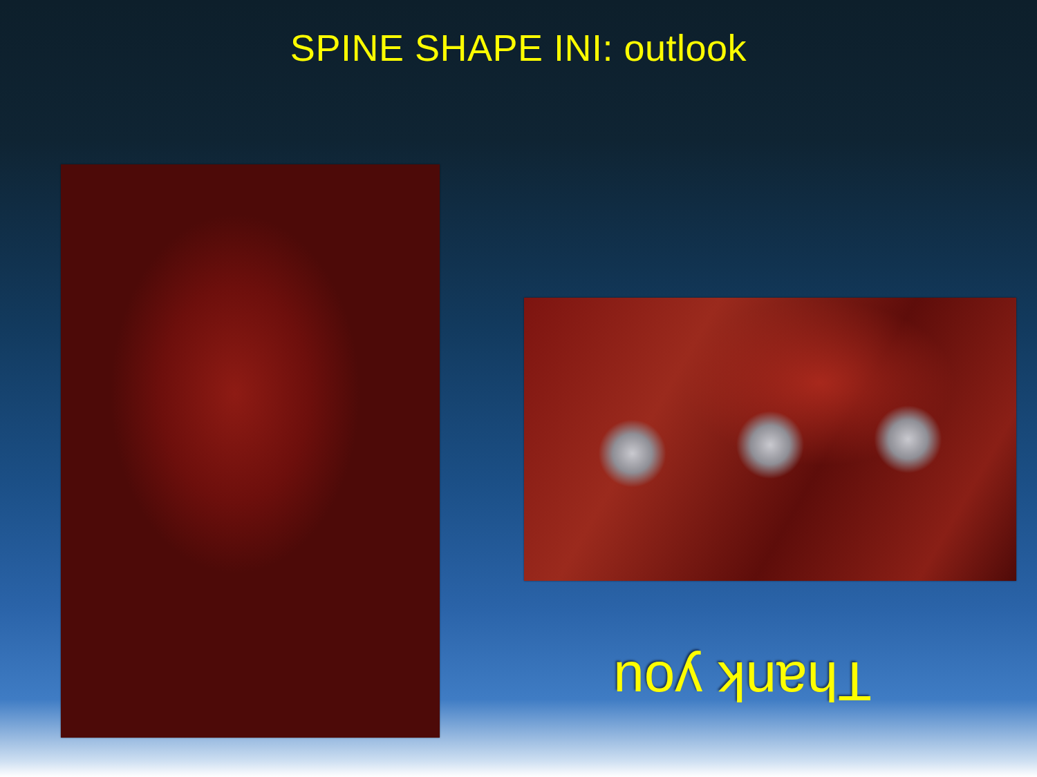SPINE SHAPE INI: outlook
Thank you